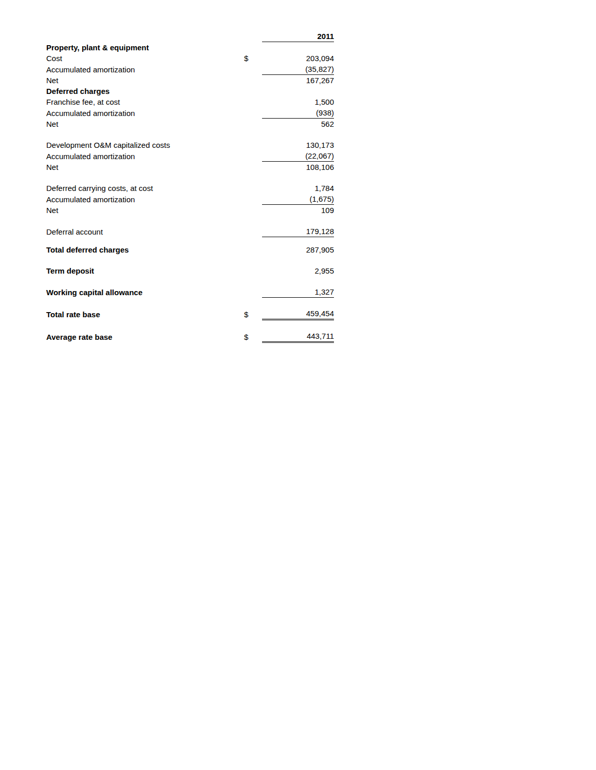| | | 2011 |
| Property, plant & equipment | | |
| Cost | $ | 203,094 |
| Accumulated amortization | | (35,827) |
| Net | | 167,267 |
| Deferred charges | | |
| Franchise fee, at cost | | 1,500 |
| Accumulated amortization | | (938) |
| Net | | 562 |
| Development O&M capitalized costs | | 130,173 |
| Accumulated amortization | | (22,067) |
| Net | | 108,106 |
| Deferred carrying costs, at cost | | 1,784 |
| Accumulated amortization | | (1,675) |
| Net | | 109 |
| Deferral account | | 179,128 |
| Total deferred charges | | 287,905 |
| Term deposit | | 2,955 |
| Working capital allowance | | 1,327 |
| Total rate base | $ | 459,454 |
| Average rate base | $ | 443,711 |